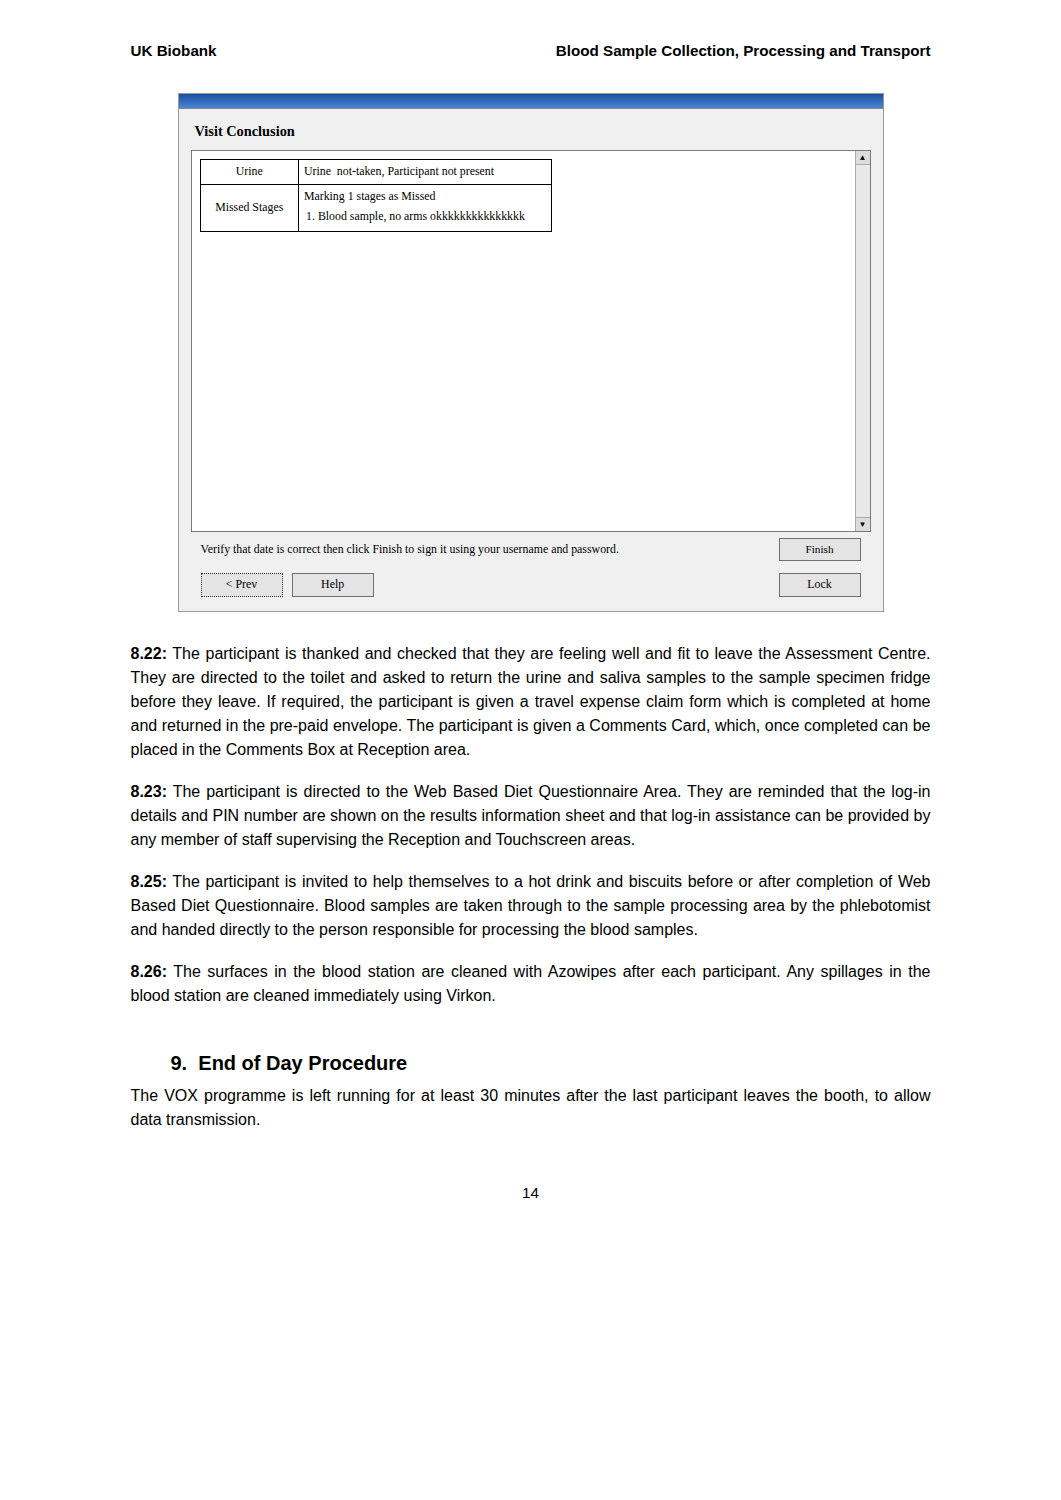UK Biobank
Blood Sample Collection, Processing and Transport
Visit Conclusion
▲
▼
| Urine | Urine not-taken, Participant not present |
| Missed Stages | Marking 1 stages as Missed Blood sample, no arms okkkkkkkkkkkkkkk |
Verify that date is correct then click Finish to sign it using your username and password. Finish
< Prev Help
Lock
8.22: The participant is thanked and checked that they are feeling well and fit to leave the Assessment Centre. They are directed to the toilet and asked to return the urine and saliva samples to the sample specimen fridge before they leave. If required, the participant is given a travel expense claim form which is completed at home and returned in the pre-paid envelope. The participant is given a Comments Card, which, once completed can be placed in the Comments Box at Reception area.
8.23: The participant is directed to the Web Based Diet Questionnaire Area. They are reminded that the log-in details and PIN number are shown on the results information sheet and that log-in assistance can be provided by any member of staff supervising the Reception and Touchscreen areas.
8.25: The participant is invited to help themselves to a hot drink and biscuits before or after completion of Web Based Diet Questionnaire. Blood samples are taken through to the sample processing area by the phlebotomist and handed directly to the person responsible for processing the blood samples.
8.26: The surfaces in the blood station are cleaned with Azowipes after each participant. Any spillages in the blood station are cleaned immediately using Virkon.
9. End of Day Procedure
The VOX programme is left running for at least 30 minutes after the last participant leaves the booth, to allow data transmission.
14